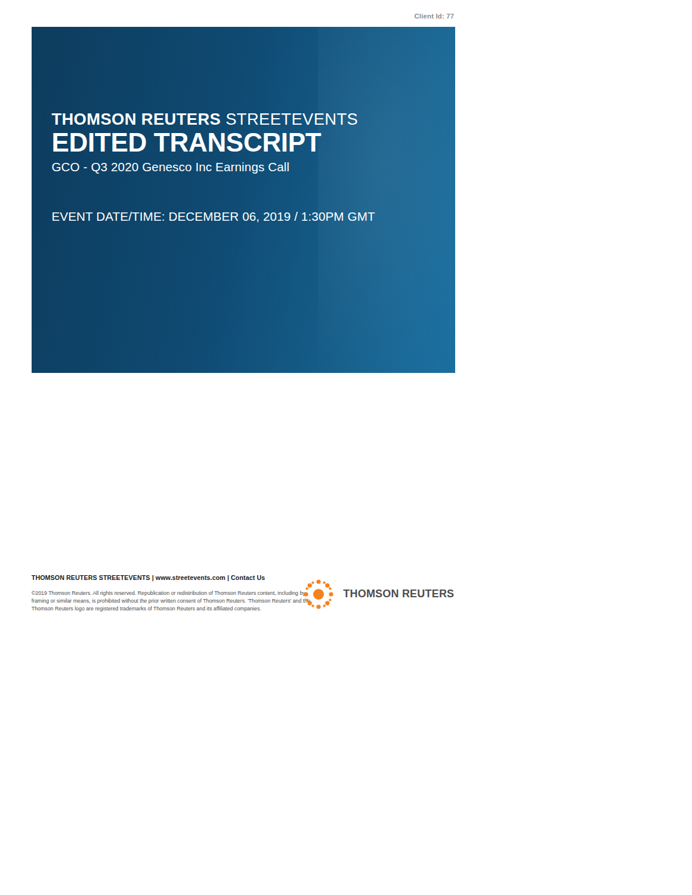Client Id: 77
THOMSON REUTERS STREETEVENTS
EDITED TRANSCRIPT
GCO - Q3 2020 Genesco Inc Earnings Call
EVENT DATE/TIME: DECEMBER 06, 2019 / 1:30PM GMT
THOMSON REUTERS STREETEVENTS | www.streetevents.com | Contact Us
©2019 Thomson Reuters. All rights reserved. Republication or redistribution of Thomson Reuters content, including by framing or similar means, is prohibited without the prior written consent of Thomson Reuters. 'Thomson Reuters' and the Thomson Reuters logo are registered trademarks of Thomson Reuters and its affiliated companies.
THOMSON REUTERS